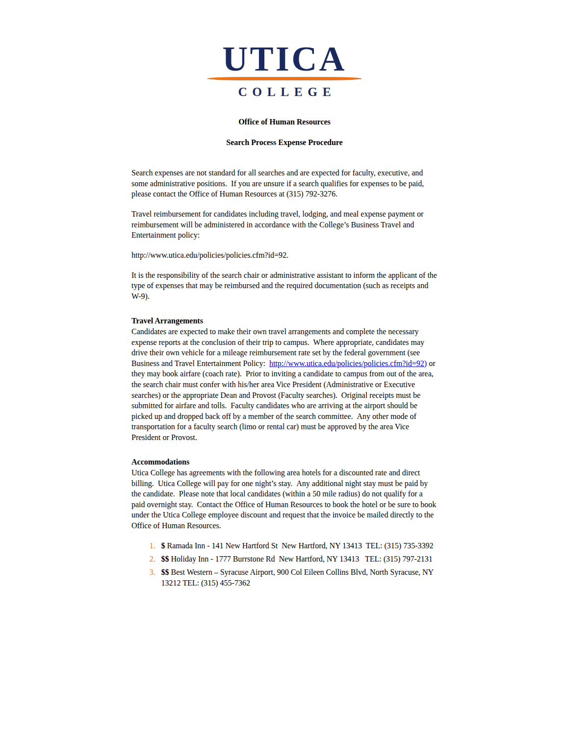UTICA
COLLEGE
Office of Human Resources
Search Process Expense Procedure
Search expenses are not standard for all searches and are expected for faculty, executive, and some administrative positions. If you are unsure if a search qualifies for expenses to be paid, please contact the Office of Human Resources at (315) 792-3276.
Travel reimbursement for candidates including travel, lodging, and meal expense payment or reimbursement will be administered in accordance with the College’s Business Travel and Entertainment policy:
http://www.utica.edu/policies/policies.cfm?id=92.
It is the responsibility of the search chair or administrative assistant to inform the applicant of the type of expenses that may be reimbursed and the required documentation (such as receipts and W-9).
Travel Arrangements
Candidates are expected to make their own travel arrangements and complete the necessary expense reports at the conclusion of their trip to campus. Where appropriate, candidates may drive their own vehicle for a mileage reimbursement rate set by the federal government (see Business and Travel Entertainment Policy: http://www.utica.edu/policies/policies.cfm?id=92) or they may book airfare (coach rate). Prior to inviting a candidate to campus from out of the area, the search chair must confer with his/her area Vice President (Administrative or Executive searches) or the appropriate Dean and Provost (Faculty searches). Original receipts must be submitted for airfare and tolls. Faculty candidates who are arriving at the airport should be picked up and dropped back off by a member of the search committee. Any other mode of transportation for a faculty search (limo or rental car) must be approved by the area Vice President or Provost.
Accommodations
Utica College has agreements with the following area hotels for a discounted rate and direct billing. Utica College will pay for one night’s stay. Any additional night stay must be paid by the candidate. Please note that local candidates (within a 50 mile radius) do not qualify for a paid overnight stay. Contact the Office of Human Resources to book the hotel or be sure to book under the Utica College employee discount and request that the invoice be mailed directly to the Office of Human Resources.
$ Ramada Inn - 141 New Hartford St New Hartford, NY 13413 TEL: (315) 735-3392
$$ Holiday Inn - 1777 Burrstone Rd New Hartford, NY 13413 TEL: (315) 797-2131
$$ Best Western – Syracuse Airport, 900 Col Eileen Collins Blvd, North Syracuse, NY 13212 TEL: (315) 455-7362